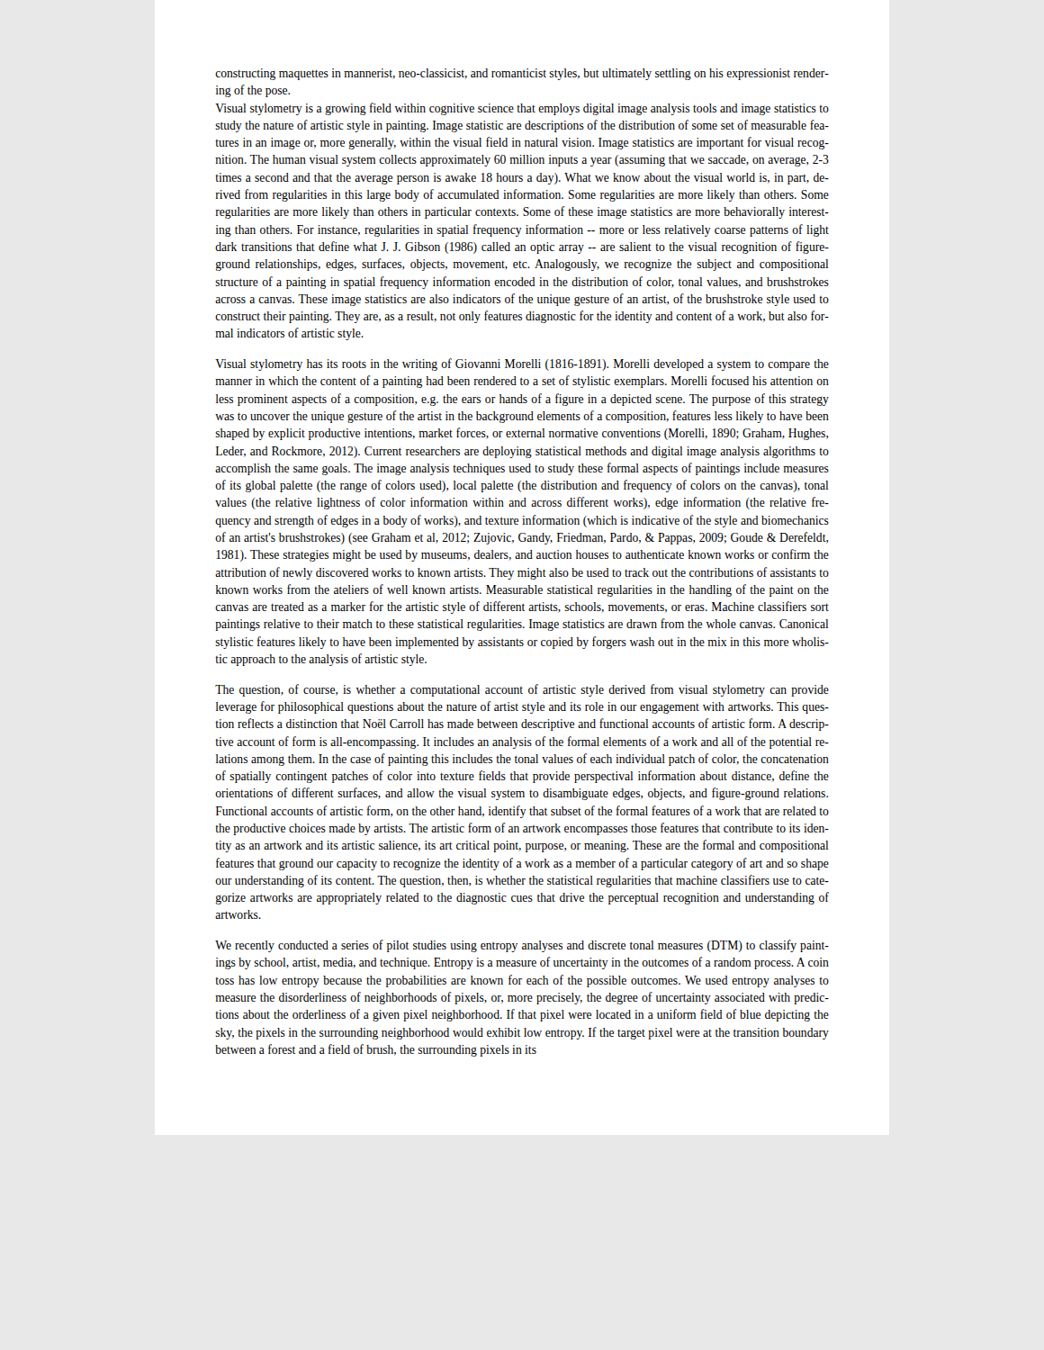constructing maquettes in mannerist, neo-classicist, and romanticist styles, but ultimately settling on his expressionist rendering of the pose.
Visual stylometry is a growing field within cognitive science that employs digital image analysis tools and image statistics to study the nature of artistic style in painting. Image statistic are descriptions of the distribution of some set of measurable features in an image or, more generally, within the visual field in natural vision. Image statistics are important for visual recognition. The human visual system collects approximately 60 million inputs a year (assuming that we saccade, on average, 2-3 times a second and that the average person is awake 18 hours a day). What we know about the visual world is, in part, derived from regularities in this large body of accumulated information. Some regularities are more likely than others. Some regularities are more likely than others in particular contexts. Some of these image statistics are more behaviorally interesting than others. For instance, regularities in spatial frequency information -- more or less relatively coarse patterns of light dark transitions that define what J. J. Gibson (1986) called an optic array -- are salient to the visual recognition of figure-ground relationships, edges, surfaces, objects, movement, etc. Analogously, we recognize the subject and compositional structure of a painting in spatial frequency information encoded in the distribution of color, tonal values, and brushstrokes across a canvas. These image statistics are also indicators of the unique gesture of an artist, of the brushstroke style used to construct their painting. They are, as a result, not only features diagnostic for the identity and content of a work, but also formal indicators of artistic style.
Visual stylometry has its roots in the writing of Giovanni Morelli (1816-1891). Morelli developed a system to compare the manner in which the content of a painting had been rendered to a set of stylistic exemplars. Morelli focused his attention on less prominent aspects of a composition, e.g. the ears or hands of a figure in a depicted scene. The purpose of this strategy was to uncover the unique gesture of the artist in the background elements of a composition, features less likely to have been shaped by explicit productive intentions, market forces, or external normative conventions (Morelli, 1890; Graham, Hughes, Leder, and Rockmore, 2012). Current researchers are deploying statistical methods and digital image analysis algorithms to accomplish the same goals. The image analysis techniques used to study these formal aspects of paintings include measures of its global palette (the range of colors used), local palette (the distribution and frequency of colors on the canvas), tonal values (the relative lightness of color information within and across different works), edge information (the relative frequency and strength of edges in a body of works), and texture information (which is indicative of the style and biomechanics of an artist's brushstrokes) (see Graham et al, 2012; Zujovic, Gandy, Friedman, Pardo, & Pappas, 2009; Goude & Derefeldt, 1981). These strategies might be used by museums, dealers, and auction houses to authenticate known works or confirm the attribution of newly discovered works to known artists. They might also be used to track out the contributions of assistants to known works from the ateliers of well known artists. Measurable statistical regularities in the handling of the paint on the canvas are treated as a marker for the artistic style of different artists, schools, movements, or eras. Machine classifiers sort paintings relative to their match to these statistical regularities. Image statistics are drawn from the whole canvas. Canonical stylistic features likely to have been implemented by assistants or copied by forgers wash out in the mix in this more wholistic approach to the analysis of artistic style.
The question, of course, is whether a computational account of artistic style derived from visual stylometry can provide leverage for philosophical questions about the nature of artist style and its role in our engagement with artworks. This question reflects a distinction that Noël Carroll has made between descriptive and functional accounts of artistic form. A descriptive account of form is all-encompassing. It includes an analysis of the formal elements of a work and all of the potential relations among them. In the case of painting this includes the tonal values of each individual patch of color, the concatenation of spatially contingent patches of color into texture fields that provide perspectival information about distance, define the orientations of different surfaces, and allow the visual system to disambiguate edges, objects, and figure-ground relations. Functional accounts of artistic form, on the other hand, identify that subset of the formal features of a work that are related to the productive choices made by artists. The artistic form of an artwork encompasses those features that contribute to its identity as an artwork and its artistic salience, its art critical point, purpose, or meaning. These are the formal and compositional features that ground our capacity to recognize the identity of a work as a member of a particular category of art and so shape our understanding of its content. The question, then, is whether the statistical regularities that machine classifiers use to categorize artworks are appropriately related to the diagnostic cues that drive the perceptual recognition and understanding of artworks.
We recently conducted a series of pilot studies using entropy analyses and discrete tonal measures (DTM) to classify paintings by school, artist, media, and technique. Entropy is a measure of uncertainty in the outcomes of a random process. A coin toss has low entropy because the probabilities are known for each of the possible outcomes. We used entropy analyses to measure the disorderliness of neighborhoods of pixels, or, more precisely, the degree of uncertainty associated with predictions about the orderliness of a given pixel neighborhood. If that pixel were located in a uniform field of blue depicting the sky, the pixels in the surrounding neighborhood would exhibit low entropy. If the target pixel were at the transition boundary between a forest and a field of brush, the surrounding pixels in its